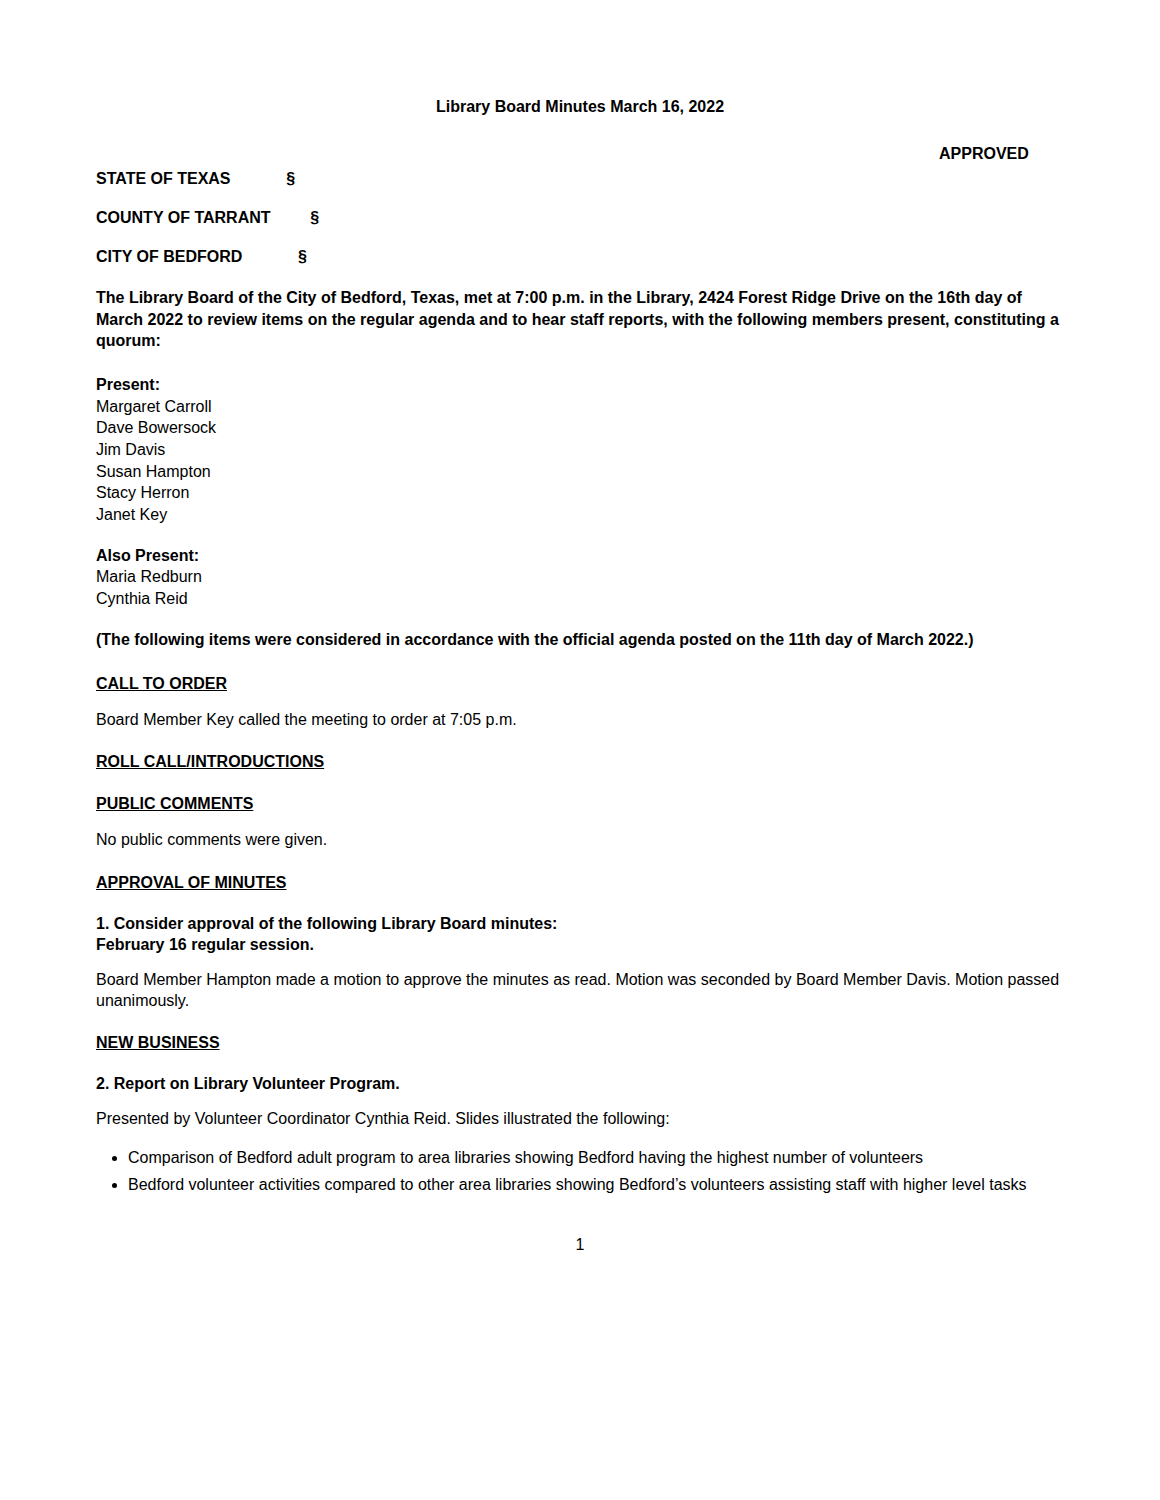Library Board Minutes March 16, 2022
APPROVED
STATE OF TEXAS §
COUNTY OF TARRANT §
CITY OF BEDFORD §
The Library Board of the City of Bedford, Texas, met at 7:00 p.m. in the Library, 2424 Forest Ridge Drive on the 16th day of March 2022 to review items on the regular agenda and to hear staff reports, with the following members present, constituting a quorum:
Present:
Margaret Carroll
Dave Bowersock
Jim Davis
Susan Hampton
Stacy Herron
Janet Key
Also Present:
Maria Redburn
Cynthia Reid
(The following items were considered in accordance with the official agenda posted on the 11th day of March 2022.)
CALL TO ORDER
Board Member Key called the meeting to order at 7:05 p.m.
ROLL CALL/INTRODUCTIONS
PUBLIC COMMENTS
No public comments were given.
APPROVAL OF MINUTES
1. Consider approval of the following Library Board minutes:
February 16 regular session.
Board Member Hampton made a motion to approve the minutes as read. Motion was seconded by Board Member Davis. Motion passed unanimously.
NEW BUSINESS
2. Report on Library Volunteer Program.
Presented by Volunteer Coordinator Cynthia Reid. Slides illustrated the following:
Comparison of Bedford adult program to area libraries showing Bedford having the highest number of volunteers
Bedford volunteer activities compared to other area libraries showing Bedford’s volunteers assisting staff with higher level tasks
1